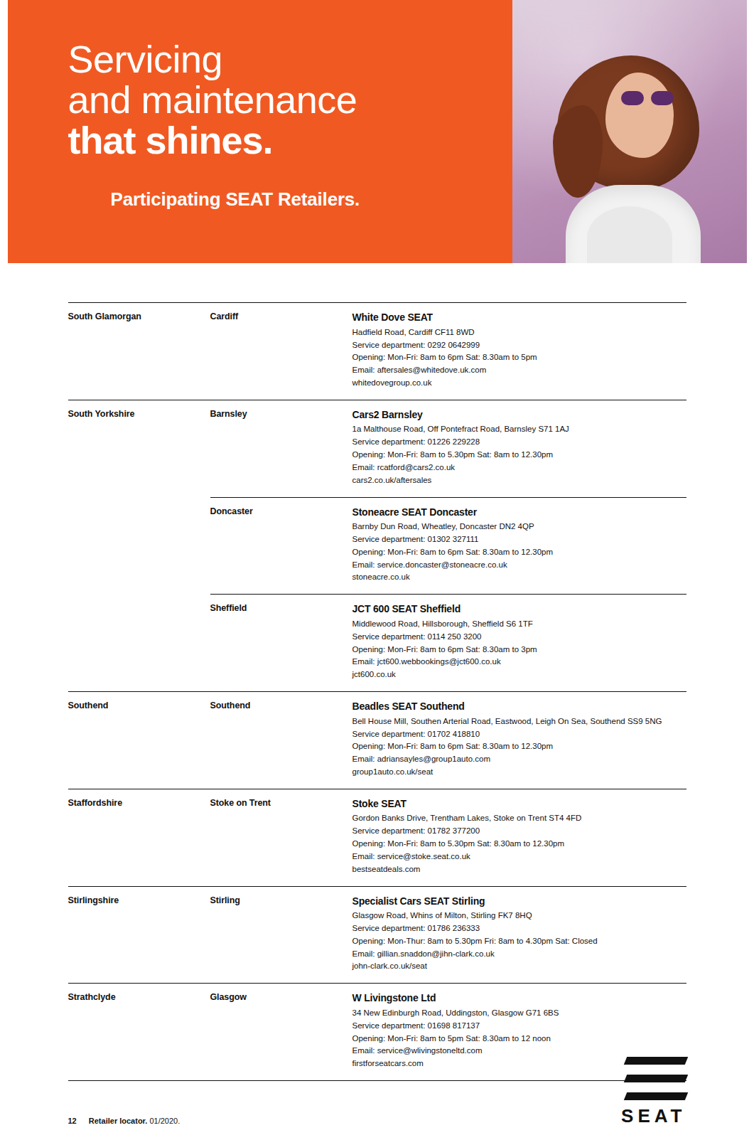Servicing
and maintenance that shines.
Participating SEAT Retailers.
| South Glamorgan | Cardiff | White Dove SEAT Hadfield Road, Cardiff CF11 8WD Service department: 0292 0642999 Opening: Mon-Fri: 8am to 6pm Sat: 8.30am to 5pm Email: aftersales@whitedove.uk.com whitedovegroup.co.uk |
| South Yorkshire | Barnsley | Cars2 Barnsley 1a Malthouse Road, Off Pontefract Road, Barnsley S71 1AJ Service department: 01226 229228 Opening: Mon-Fri: 8am to 5.30pm Sat: 8am to 12.30pm Email: rcatford@cars2.co.uk cars2.co.uk/aftersales |
| | Doncaster | Stoneacre SEAT Doncaster Barnby Dun Road, Wheatley, Doncaster DN2 4QP Service department: 01302 327111 Opening: Mon-Fri: 8am to 6pm Sat: 8.30am to 12.30pm Email: service.doncaster@stoneacre.co.uk stoneacre.co.uk |
| | Sheffield | JCT 600 SEAT Sheffield Middlewood Road, Hillsborough, Sheffield S6 1TF Service department: 0114 250 3200 Opening: Mon-Fri: 8am to 6pm Sat: 8.30am to 3pm Email: jct600.webbookings@jct600.co.uk jct600.co.uk |
| Southend | Southend | Beadles SEAT Southend Bell House Mill, Southen Arterial Road, Eastwood, Leigh On Sea, Southend SS9 5NG Service department: 01702 418810 Opening: Mon-Fri: 8am to 6pm Sat: 8.30am to 12.30pm Email: adriansayles@group1auto.com group1auto.co.uk/seat |
| Staffordshire | Stoke on Trent | Stoke SEAT Gordon Banks Drive, Trentham Lakes, Stoke on Trent ST4 4FD Service department: 01782 377200 Opening: Mon-Fri: 8am to 5.30pm Sat: 8.30am to 12.30pm Email: service@stoke.seat.co.uk bestseatdeals.com |
| Stirlingshire | Stirling | Specialist Cars SEAT Stirling Glasgow Road, Whins of Milton, Stirling FK7 8HQ Service department: 01786 236333 Opening: Mon-Thur: 8am to 5.30pm Fri: 8am to 4.30pm Sat: Closed Email: gillian.snaddon@jihn-clark.co.uk john-clark.co.uk/seat |
| Strathclyde | Glasgow | W Livingstone Ltd 34 New Edinburgh Road, Uddingston, Glasgow G71 6BS Service department: 01698 817137 Opening: Mon-Fri: 8am to 5pm Sat: 8.30am to 12 noon Email: service@wlivingstoneltd.com firstforseatcars.com |
12 Retailer locator. 01/2020.
SEAT